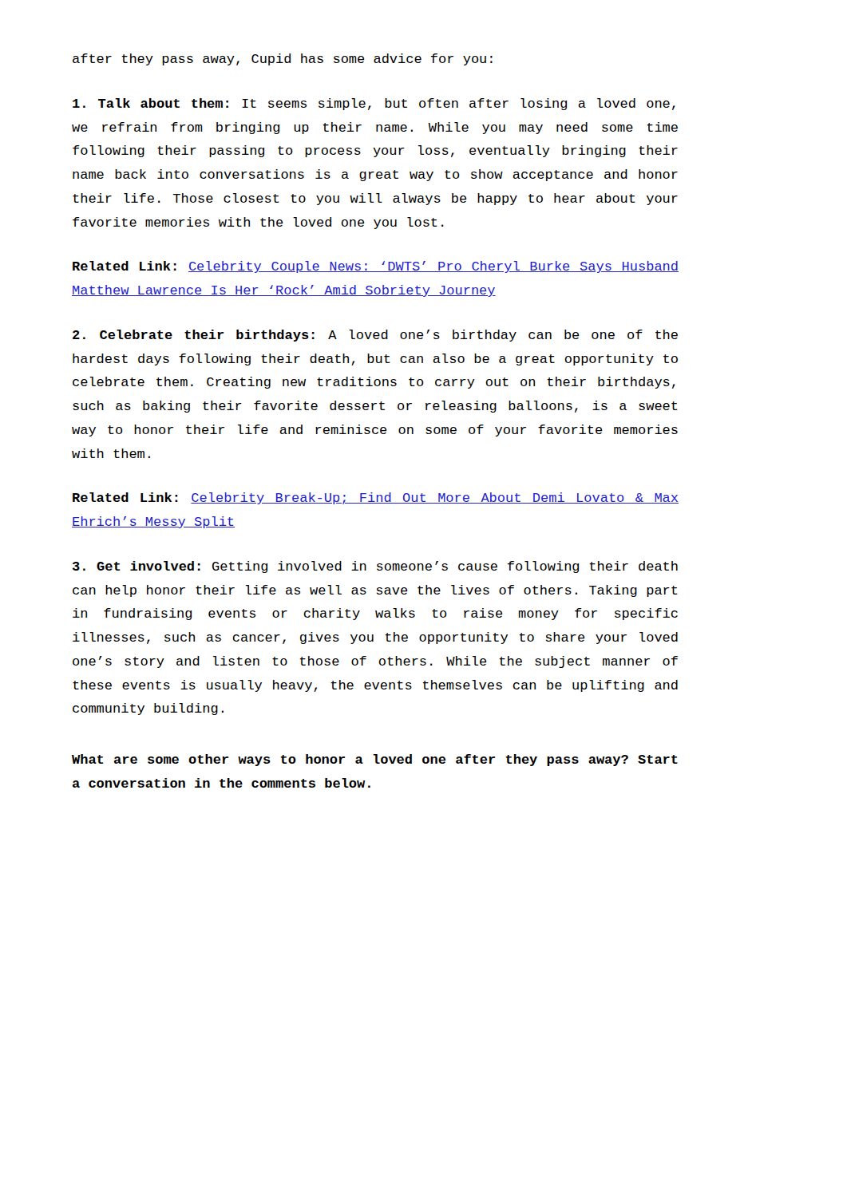after they pass away, Cupid has some advice for you:
1. Talk about them: It seems simple, but often after losing a loved one, we refrain from bringing up their name. While you may need some time following their passing to process your loss, eventually bringing their name back into conversations is a great way to show acceptance and honor their life. Those closest to you will always be happy to hear about your favorite memories with the loved one you lost.
Related Link: Celebrity Couple News: ‘DWTS’ Pro Cheryl Burke Says Husband Matthew Lawrence Is Her ‘Rock’ Amid Sobriety Journey
2. Celebrate their birthdays: A loved one’s birthday can be one of the hardest days following their death, but can also be a great opportunity to celebrate them. Creating new traditions to carry out on their birthdays, such as baking their favorite dessert or releasing balloons, is a sweet way to honor their life and reminisce on some of your favorite memories with them.
Related Link: Celebrity Break-Up; Find Out More About Demi Lovato & Max Ehrich’s Messy Split
3. Get involved: Getting involved in someone’s cause following their death can help honor their life as well as save the lives of others. Taking part in fundraising events or charity walks to raise money for specific illnesses, such as cancer, gives you the opportunity to share your loved one’s story and listen to those of others. While the subject manner of these events is usually heavy, the events themselves can be uplifting and community building.
What are some other ways to honor a loved one after they pass away? Start a conversation in the comments below.